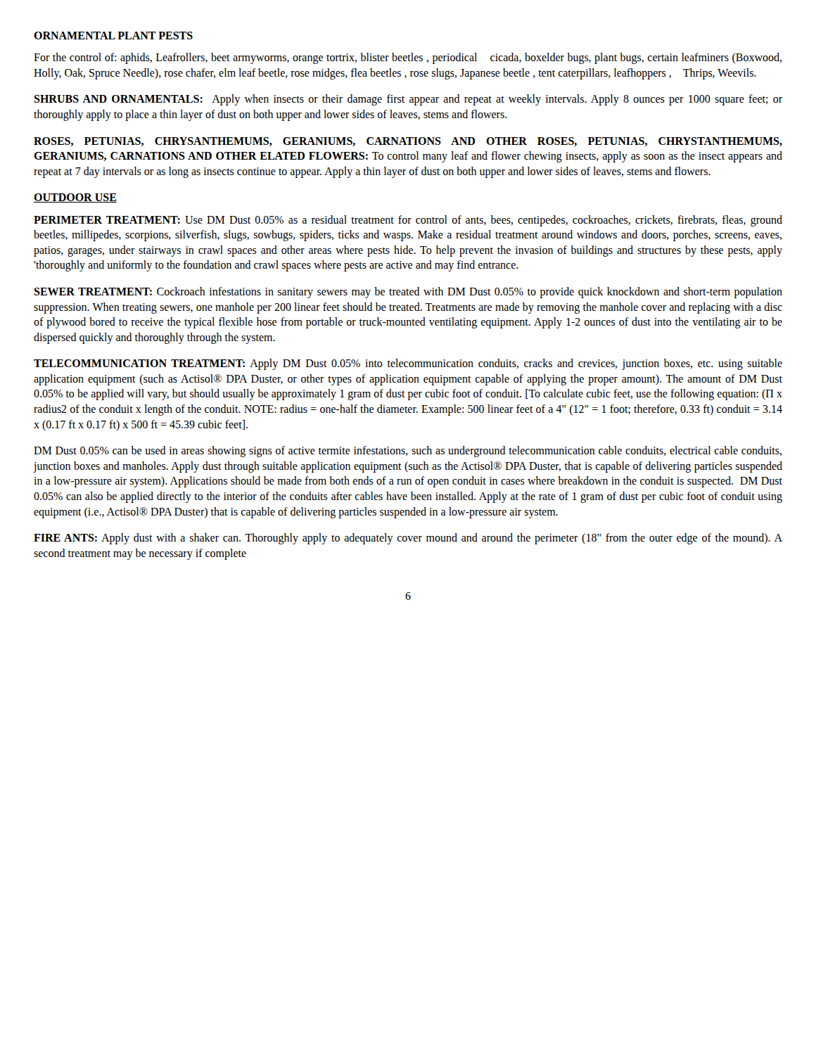ORNAMENTAL PLANT PESTS
For the control of: aphids, Leafrollers, beet armyworms, orange tortrix, blister beetles , periodical cicada, boxelder bugs, plant bugs, certain leafminers (Boxwood, Holly, Oak, Spruce Needle), rose chafer, elm leaf beetle, rose midges, flea beetles , rose slugs, Japanese beetle , tent caterpillars, leafhoppers , Thrips, Weevils.
SHRUBS AND ORNAMENTALS: Apply when insects or their damage first appear and repeat at weekly intervals. Apply 8 ounces per 1000 square feet; or thoroughly apply to place a thin layer of dust on both upper and lower sides of leaves, stems and flowers.
ROSES, PETUNIAS, CHRYSANTHEMUMS, GERANIUMS, CARNATIONS AND OTHER ROSES, PETUNIAS, CHRYSTANTHEMUMS, GERANIUMS, CARNATIONS AND OTHER ELATED FLOWERS: To control many leaf and flower chewing insects, apply as soon as the insect appears and repeat at 7 day intervals or as long as insects continue to appear. Apply a thin layer of dust on both upper and lower sides of leaves, stems and flowers.
OUTDOOR USE
PERIMETER TREATMENT: Use DM Dust 0.05% as a residual treatment for control of ants, bees, centipedes, cockroaches, crickets, firebrats, fleas, ground beetles, millipedes, scorpions, silverfish, slugs, sowbugs, spiders, ticks and wasps. Make a residual treatment around windows and doors, porches, screens, eaves, patios, garages, under stairways in crawl spaces and other areas where pests hide. To help prevent the invasion of buildings and structures by these pests, apply 'thoroughly and uniformly to the foundation and crawl spaces where pests are active and may find entrance.
SEWER TREATMENT: Cockroach infestations in sanitary sewers may be treated with DM Dust 0.05% to provide quick knockdown and short-term population suppression. When treating sewers, one manhole per 200 linear feet should be treated. Treatments are made by removing the manhole cover and replacing with a disc of plywood bored to receive the typical flexible hose from portable or truck-mounted ventilating equipment. Apply 1-2 ounces of dust into the ventilating air to be dispersed quickly and thoroughly through the system.
TELECOMMUNICATION TREATMENT: Apply DM Dust 0.05% into telecommunication conduits, cracks and crevices, junction boxes, etc. using suitable application equipment (such as Actisol® DPA Duster, or other types of application equipment capable of applying the proper amount). The amount of DM Dust 0.05% to be applied will vary, but should usually be approximately 1 gram of dust per cubic foot of conduit. [To calculate cubic feet, use the following equation: (Π x radius2 of the conduit x length of the conduit. NOTE: radius = one-half the diameter. Example: 500 linear feet of a 4" (12" = 1 foot; therefore, 0.33 ft) conduit = 3.14 x (0.17 ft x 0.17 ft) x 500 ft = 45.39 cubic feet].
DM Dust 0.05% can be used in areas showing signs of active termite infestations, such as underground telecommunication cable conduits, electrical cable conduits, junction boxes and manholes. Apply dust through suitable application equipment (such as the Actisol® DPA Duster, that is capable of delivering particles suspended in a low-pressure air system). Applications should be made from both ends of a run of open conduit in cases where breakdown in the conduit is suspected. DM Dust 0.05% can also be applied directly to the interior of the conduits after cables have been installed. Apply at the rate of 1 gram of dust per cubic foot of conduit using equipment (i.e., Actisol® DPA Duster) that is capable of delivering particles suspended in a low-pressure air system.
FIRE ANTS: Apply dust with a shaker can. Thoroughly apply to adequately cover mound and around the perimeter (18" from the outer edge of the mound). A second treatment may be necessary if complete
6